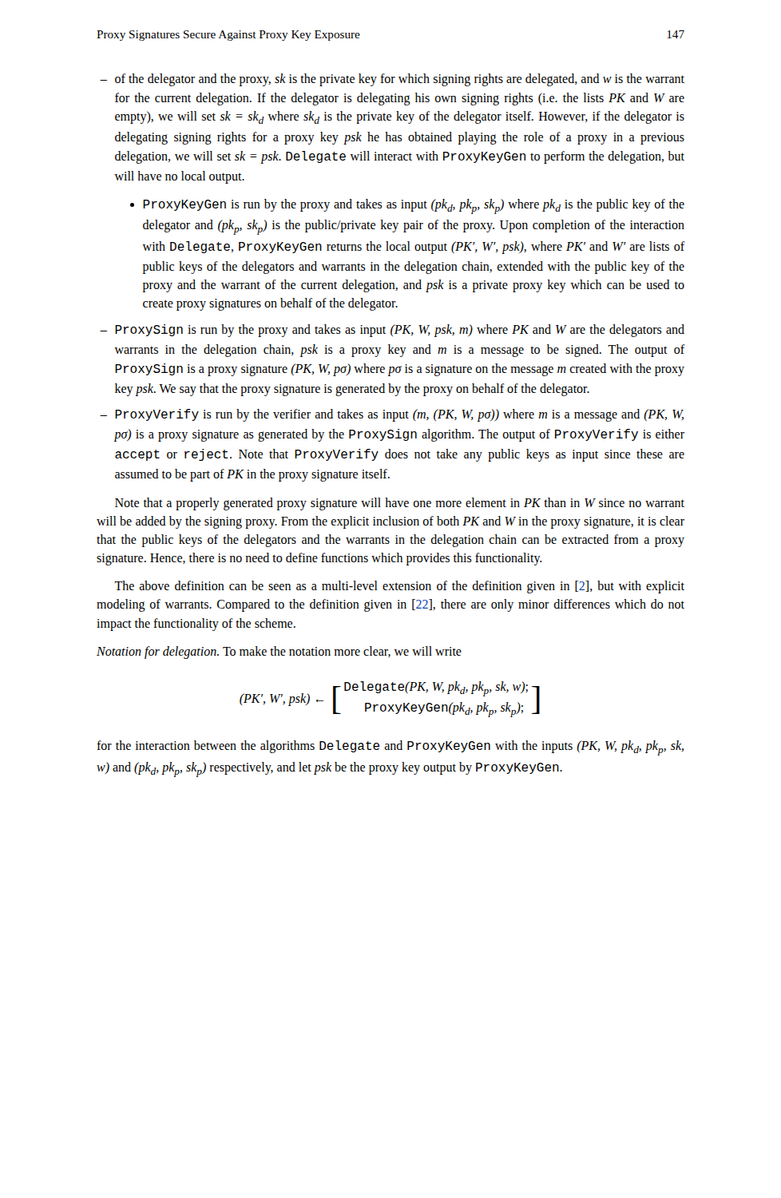Proxy Signatures Secure Against Proxy Key Exposure 147
of the delegator and the proxy, sk is the private key for which signing rights are delegated, and w is the warrant for the current delegation. If the delegator is delegating his own signing rights (i.e. the lists PK and W are empty), we will set sk = skd where skd is the private key of the delegator itself. However, if the delegator is delegating signing rights for a proxy key psk he has obtained playing the role of a proxy in a previous delegation, we will set sk = psk. Delegate will interact with ProxyKeyGen to perform the delegation, but will have no local output.
ProxyKeyGen is run by the proxy and takes as input (pkd, pkp, skp) where pkd is the public key of the delegator and (pkp, skp) is the public/private key pair of the proxy. Upon completion of the interaction with Delegate, ProxyKeyGen returns the local output (PK′, W′, psk), where PK′ and W′ are lists of public keys of the delegators and warrants in the delegation chain, extended with the public key of the proxy and the warrant of the current delegation, and psk is a private proxy key which can be used to create proxy signatures on behalf of the delegator.
ProxySign is run by the proxy and takes as input (PK, W, psk, m) where PK and W are the delegators and warrants in the delegation chain, psk is a proxy key and m is a message to be signed. The output of ProxySign is a proxy signature (PK, W, pσ) where pσ is a signature on the message m created with the proxy key psk. We say that the proxy signature is generated by the proxy on behalf of the delegator.
ProxyVerify is run by the verifier and takes as input (m, (PK, W, pσ)) where m is a message and (PK, W, pσ) is a proxy signature as generated by the ProxySign algorithm. The output of ProxyVerify is either accept or reject. Note that ProxyVerify does not take any public keys as input since these are assumed to be part of PK in the proxy signature itself.
Note that a properly generated proxy signature will have one more element in PK than in W since no warrant will be added by the signing proxy. From the explicit inclusion of both PK and W in the proxy signature, it is clear that the public keys of the delegators and the warrants in the delegation chain can be extracted from a proxy signature. Hence, there is no need to define functions which provides this functionality.
The above definition can be seen as a multi-level extension of the definition given in [2], but with explicit modeling of warrants. Compared to the definition given in [22], there are only minor differences which do not impact the functionality of the scheme.
Notation for delegation. To make the notation more clear, we will write
| (PK′, W′, psk) ← | [ | Delegate (PK, W, pk d , pk p , sk, w) ; ProxyKeyGen (pk d , pk p , sk p ) ; | ] |
for the interaction between the algorithms Delegate and ProxyKeyGen with the inputs (PK, W, pkd, pkp, sk, w) and (pkd, pkp, skp) respectively, and let psk be the proxy key output by ProxyKeyGen.